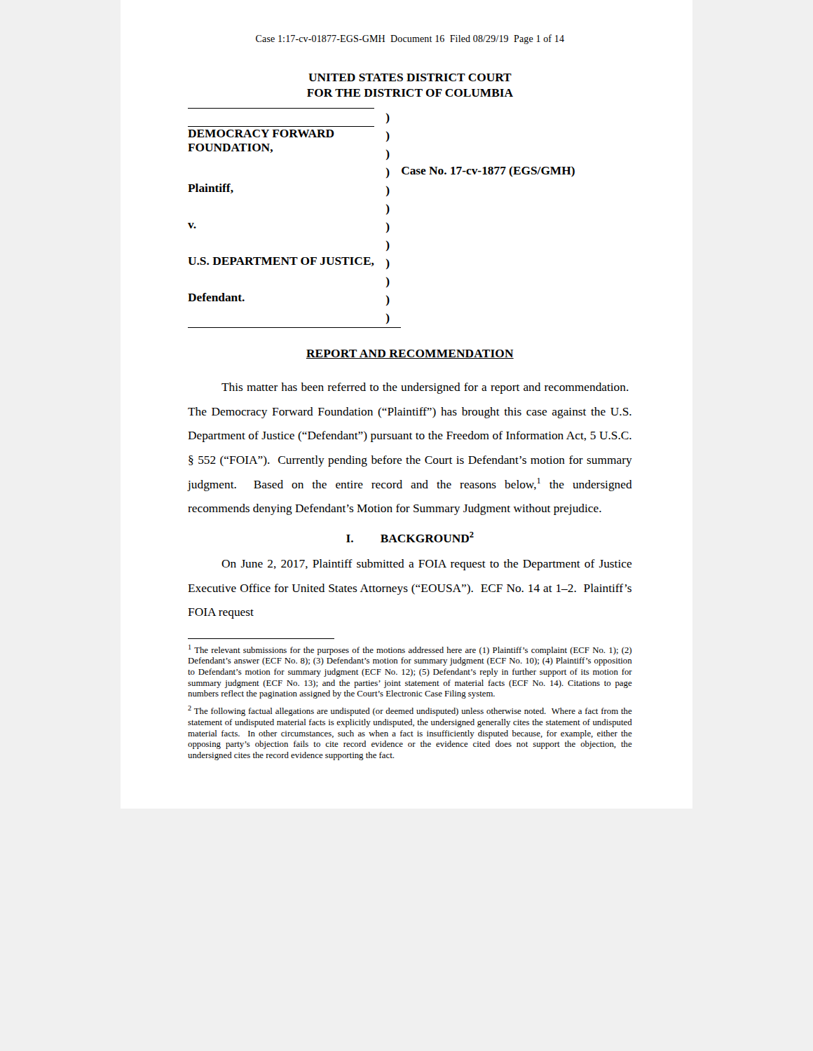Case 1:17-cv-01877-EGS-GMH Document 16 Filed 08/29/19 Page 1 of 14
UNITED STATES DISTRICT COURT
FOR THE DISTRICT OF COLUMBIA
| | ) | Case No. 17-cv-1877 (EGS/GMH) |
| DEMOCRACY FORWARD FOUNDATION, | ) ) |
| | ) |
| Plaintiff, | ) |
| | ) |
| v. | ) |
| | ) |
| U.S. DEPARTMENT OF JUSTICE, | ) |
| | ) |
| Defendant. | ) | |
| | ) | |
REPORT AND RECOMMENDATION
This matter has been referred to the undersigned for a report and recommendation. The Democracy Forward Foundation (“Plaintiff”) has brought this case against the U.S. Department of Justice (“Defendant”) pursuant to the Freedom of Information Act, 5 U.S.C. § 552 (“FOIA”). Currently pending before the Court is Defendant’s motion for summary judgment. Based on the entire record and the reasons below,1 the undersigned recommends denying Defendant’s Motion for Summary Judgment without prejudice.
I. BACKGROUND2
On June 2, 2017, Plaintiff submitted a FOIA request to the Department of Justice Executive Office for United States Attorneys (“EOUSA”). ECF No. 14 at 1–2. Plaintiff’s FOIA request
1 The relevant submissions for the purposes of the motions addressed here are (1) Plaintiff’s complaint (ECF No. 1); (2) Defendant’s answer (ECF No. 8); (3) Defendant’s motion for summary judgment (ECF No. 10); (4) Plaintiff’s opposition to Defendant’s motion for summary judgment (ECF No. 12); (5) Defendant’s reply in further support of its motion for summary judgment (ECF No. 13); and the parties’ joint statement of material facts (ECF No. 14). Citations to page numbers reflect the pagination assigned by the Court’s Electronic Case Filing system.
2 The following factual allegations are undisputed (or deemed undisputed) unless otherwise noted. Where a fact from the statement of undisputed material facts is explicitly undisputed, the undersigned generally cites the statement of undisputed material facts. In other circumstances, such as when a fact is insufficiently disputed because, for example, either the opposing party’s objection fails to cite record evidence or the evidence cited does not support the objection, the undersigned cites the record evidence supporting the fact.